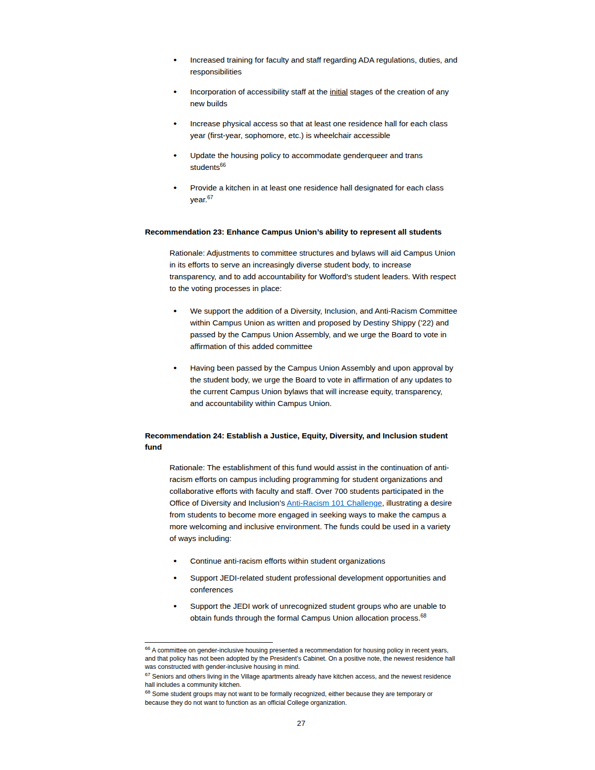Increased training for faculty and staff regarding ADA regulations, duties, and responsibilities
Incorporation of accessibility staff at the initial stages of the creation of any new builds
Increase physical access so that at least one residence hall for each class year (first-year, sophomore, etc.) is wheelchair accessible
Update the housing policy to accommodate genderqueer and trans students66
Provide a kitchen in at least one residence hall designated for each class year.67
Recommendation 23: Enhance Campus Union’s ability to represent all students
Rationale: Adjustments to committee structures and bylaws will aid Campus Union in its efforts to serve an increasingly diverse student body, to increase transparency, and to add accountability for Wofford’s student leaders. With respect to the voting processes in place:
We support the addition of a Diversity, Inclusion, and Anti-Racism Committee within Campus Union as written and proposed by Destiny Shippy (’22) and passed by the Campus Union Assembly, and we urge the Board to vote in affirmation of this added committee
Having been passed by the Campus Union Assembly and upon approval by the student body, we urge the Board to vote in affirmation of any updates to the current Campus Union bylaws that will increase equity, transparency, and accountability within Campus Union.
Recommendation 24: Establish a Justice, Equity, Diversity, and Inclusion student fund
Rationale: The establishment of this fund would assist in the continuation of anti-racism efforts on campus including programming for student organizations and collaborative efforts with faculty and staff. Over 700 students participated in the Office of Diversity and Inclusion’s Anti-Racism 101 Challenge, illustrating a desire from students to become more engaged in seeking ways to make the campus a more welcoming and inclusive environment. The funds could be used in a variety of ways including:
Continue anti-racism efforts within student organizations
Support JEDI-related student professional development opportunities and conferences
Support the JEDI work of unrecognized student groups who are unable to obtain funds through the formal Campus Union allocation process.68
66 A committee on gender-inclusive housing presented a recommendation for housing policy in recent years, and that policy has not been adopted by the President’s Cabinet. On a positive note, the newest residence hall was constructed with gender-inclusive housing in mind.
67 Seniors and others living in the Village apartments already have kitchen access, and the newest residence hall includes a community kitchen.
68 Some student groups may not want to be formally recognized, either because they are temporary or because they do not want to function as an official College organization.
27